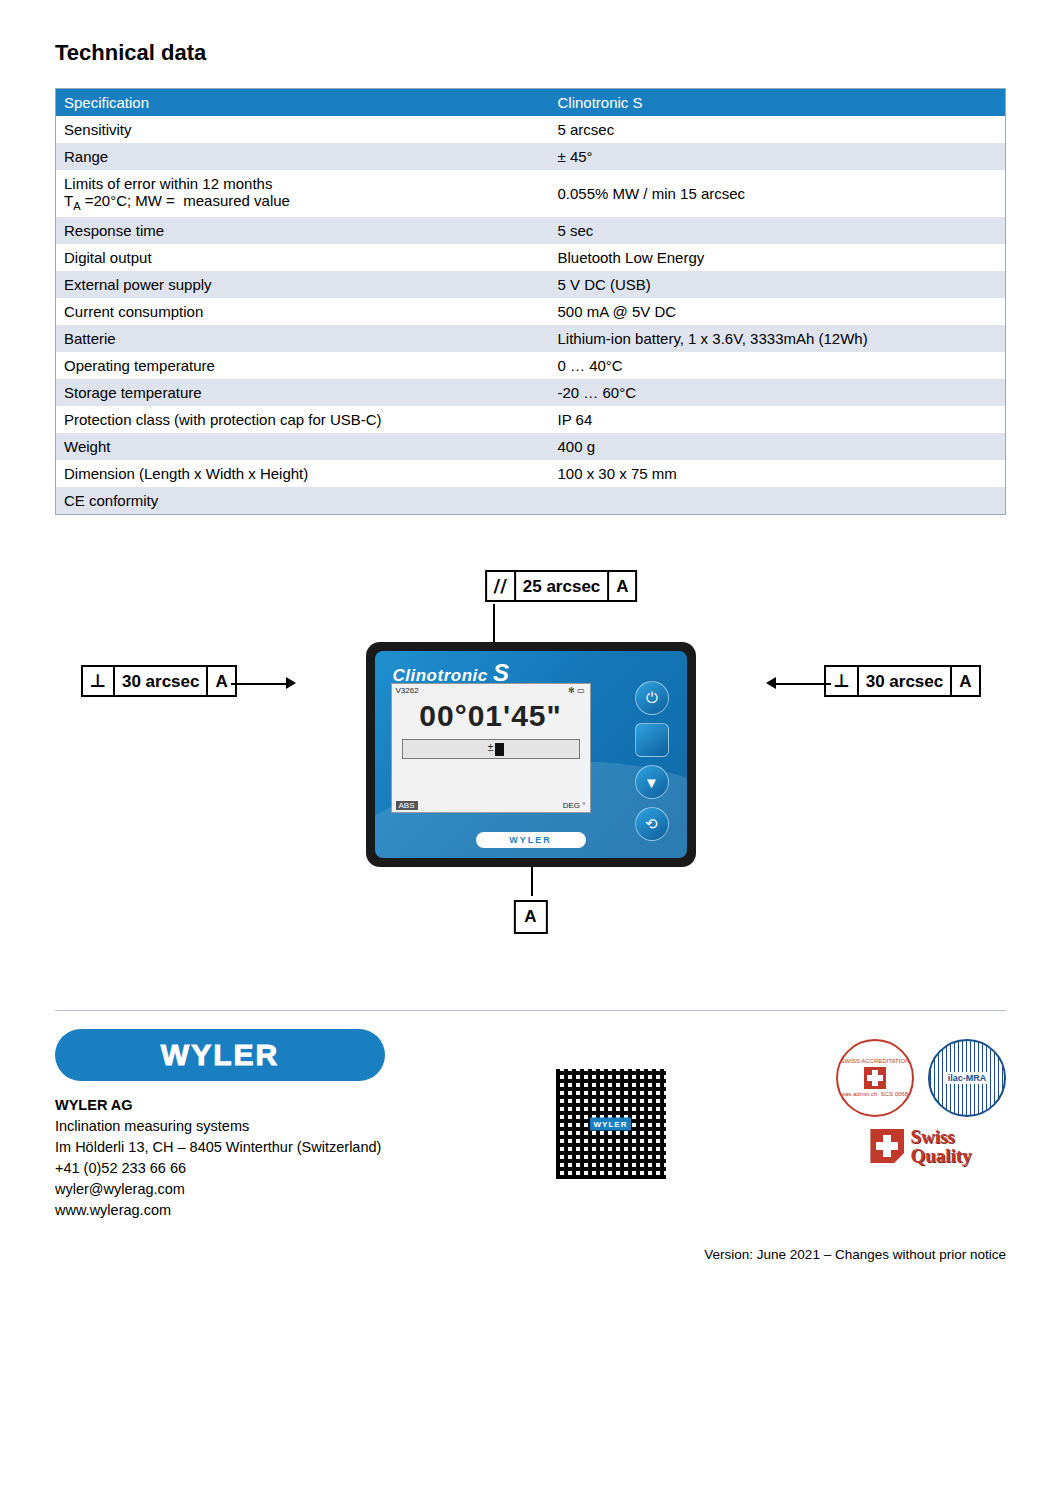Technical data
| Specification | Clinotronic S |
| --- | --- |
| Sensitivity | 5 arcsec |
| Range | ± 45° |
| Limits of error within 12 months T A =20°C; MW = measured value | 0.055% MW / min 15 arcsec |
| Response time | 5 sec |
| Digital output | Bluetooth Low Energy |
| External power supply | 5 V DC (USB) |
| Current consumption | 500 mA @ 5V DC |
| Batterie | Lithium-ion battery, 1 x 3.6V, 3333mAh (12Wh) |
| Operating temperature | 0 … 40°C |
| Storage temperature | -20 … 60°C |
| Protection class (with protection cap for USB-C) | IP 64 |
| Weight | 400 g |
| Dimension (Length x Width x Height) | 100 x 30 x 75 mm |
| CE conformity | |
//25 arcsec A
⊥30 arcsec A
⊥30 arcsec A
A
Clinotronic S
V3262 ✻ ▭
00°01'45"
±
ABS DEG °
⏻
▼
⟲
WYLER
WYLER
WYLER AG
Inclination measuring systems
Im Hölderli 13, CH – 8405 Winterthur (Switzerland)
+41 (0)52 233 66 66
wyler@wylerag.com
www.wylerag.com
SWISS ACCREDITATION
sas.admin.ch SCS 0068
ilac-MRA
Swiss
Quality
Version: June 2021 – Changes without prior notice